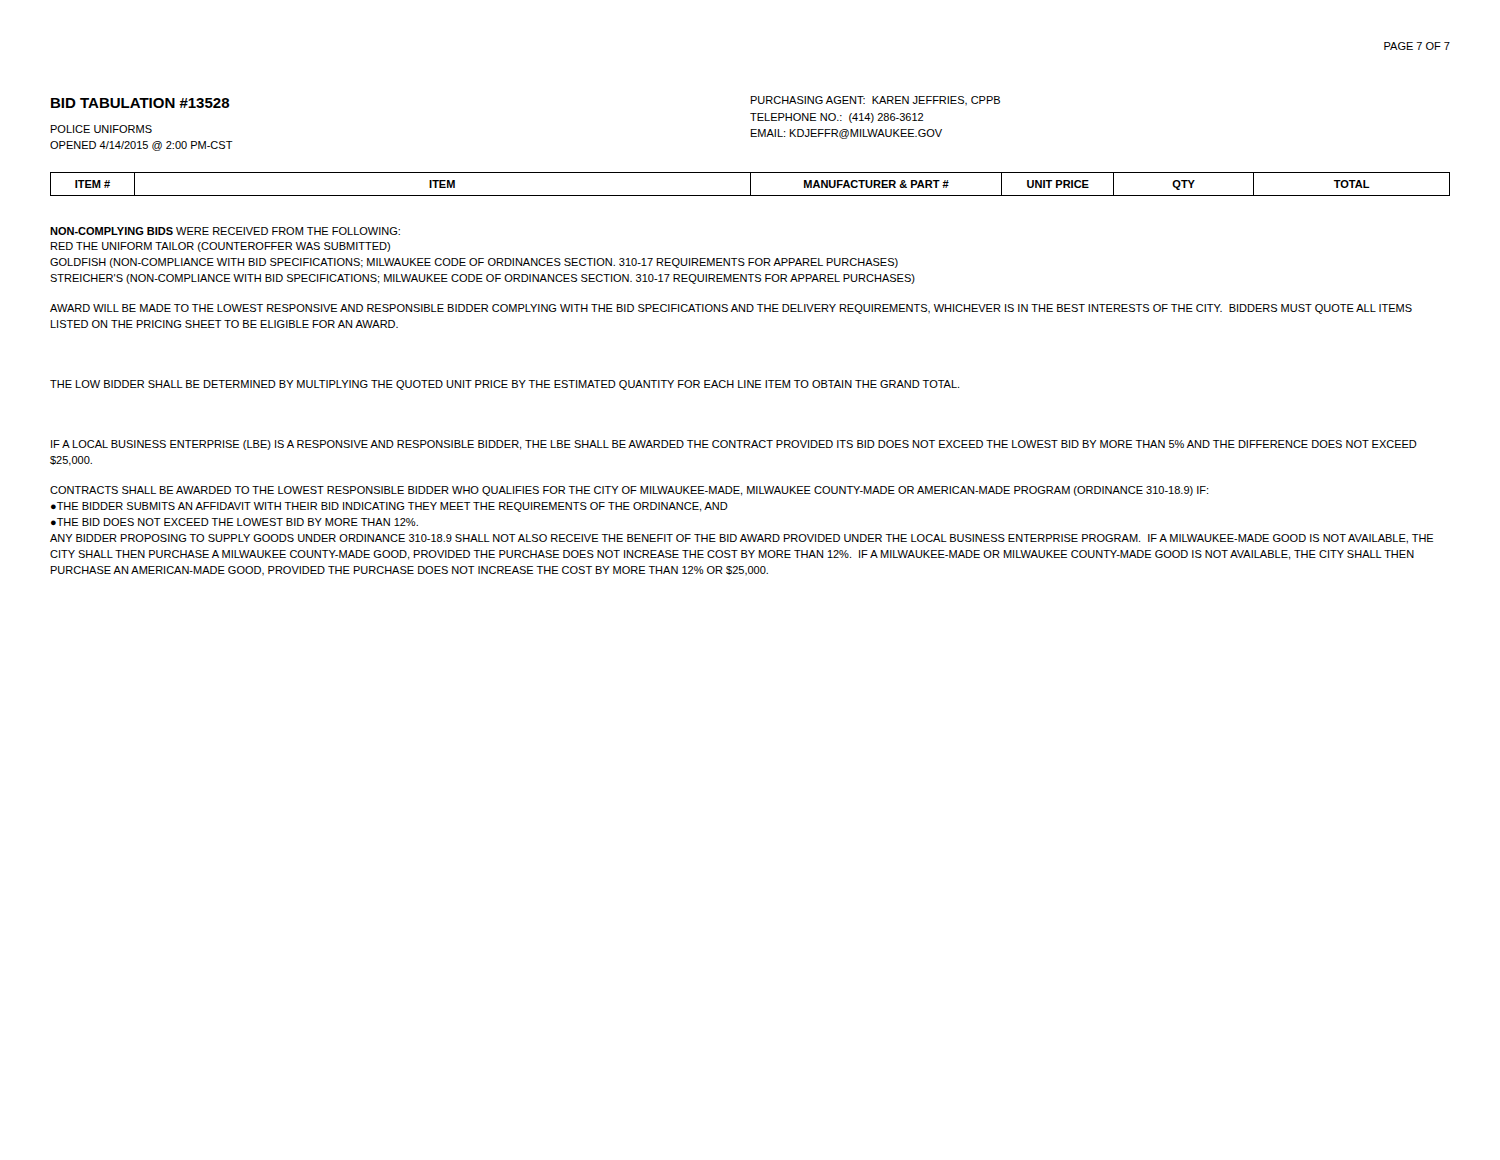PAGE 7 OF 7
BID TABULATION #13528
POLICE UNIFORMS
OPENED 4/14/2015 @ 2:00 PM-CST
PURCHASING AGENT: KAREN JEFFRIES, CPPB
TELEPHONE NO.: (414) 286-3612
EMAIL: KDJEFFR@MILWAUKEE.GOV
| ITEM # | ITEM | MANUFACTURER & PART # | UNIT PRICE | QTY | TOTAL |
| --- | --- | --- | --- | --- | --- |
NON-COMPLYING BIDS WERE RECEIVED FROM THE FOLLOWING:
RED THE UNIFORM TAILOR (COUNTEROFFER WAS SUBMITTED)
GOLDFISH (NON-COMPLIANCE WITH BID SPECIFICATIONS; MILWAUKEE CODE OF ORDINANCES SECTION. 310-17 REQUIREMENTS FOR APPAREL PURCHASES)
STREICHER'S (NON-COMPLIANCE WITH BID SPECIFICATIONS; MILWAUKEE CODE OF ORDINANCES SECTION. 310-17 REQUIREMENTS FOR APPAREL PURCHASES)
AWARD WILL BE MADE TO THE LOWEST RESPONSIVE AND RESPONSIBLE BIDDER COMPLYING WITH THE BID SPECIFICATIONS AND THE DELIVERY REQUIREMENTS, WHICHEVER IS IN THE BEST INTERESTS OF THE CITY. BIDDERS MUST QUOTE ALL ITEMS LISTED ON THE PRICING SHEET TO BE ELIGIBLE FOR AN AWARD.
THE LOW BIDDER SHALL BE DETERMINED BY MULTIPLYING THE QUOTED UNIT PRICE BY THE ESTIMATED QUANTITY FOR EACH LINE ITEM TO OBTAIN THE GRAND TOTAL.
IF A LOCAL BUSINESS ENTERPRISE (LBE) IS A RESPONSIVE AND RESPONSIBLE BIDDER, THE LBE SHALL BE AWARDED THE CONTRACT PROVIDED ITS BID DOES NOT EXCEED THE LOWEST BID BY MORE THAN 5% AND THE DIFFERENCE DOES NOT EXCEED $25,000.
CONTRACTS SHALL BE AWARDED TO THE LOWEST RESPONSIBLE BIDDER WHO QUALIFIES FOR THE CITY OF MILWAUKEE-MADE, MILWAUKEE COUNTY-MADE OR AMERICAN-MADE PROGRAM (ORDINANCE 310-18.9) IF:
●THE BIDDER SUBMITS AN AFFIDAVIT WITH THEIR BID INDICATING THEY MEET THE REQUIREMENTS OF THE ORDINANCE, AND
●THE BID DOES NOT EXCEED THE LOWEST BID BY MORE THAN 12%.
ANY BIDDER PROPOSING TO SUPPLY GOODS UNDER ORDINANCE 310-18.9 SHALL NOT ALSO RECEIVE THE BENEFIT OF THE BID AWARD PROVIDED UNDER THE LOCAL BUSINESS ENTERPRISE PROGRAM. IF A MILWAUKEE-MADE GOOD IS NOT AVAILABLE, THE CITY SHALL THEN PURCHASE A MILWAUKEE COUNTY-MADE GOOD, PROVIDED THE PURCHASE DOES NOT INCREASE THE COST BY MORE THAN 12%. IF A MILWAUKEE-MADE OR MILWAUKEE COUNTY-MADE GOOD IS NOT AVAILABLE, THE CITY SHALL THEN PURCHASE AN AMERICAN-MADE GOOD, PROVIDED THE PURCHASE DOES NOT INCREASE THE COST BY MORE THAN 12% OR $25,000.